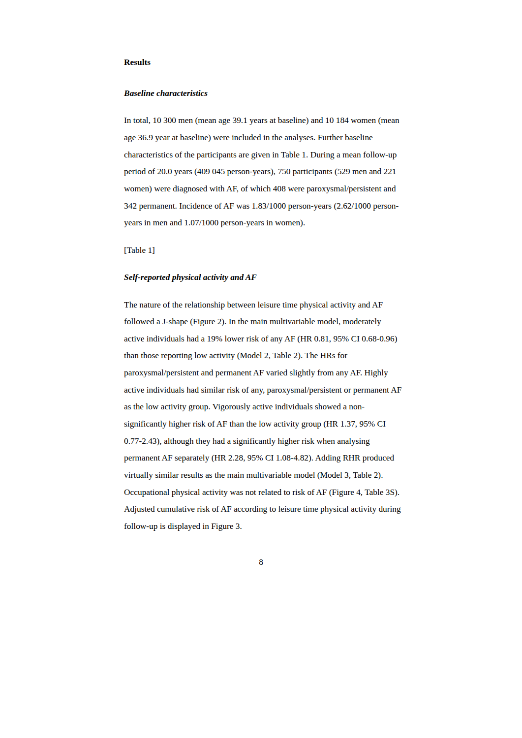Results
Baseline characteristics
In total, 10 300 men (mean age 39.1 years at baseline) and 10 184 women (mean age 36.9 year at baseline) were included in the analyses. Further baseline characteristics of the participants are given in Table 1. During a mean follow-up period of 20.0 years (409 045 person-years), 750 participants (529 men and 221 women) were diagnosed with AF, of which 408 were paroxysmal/persistent and 342 permanent. Incidence of AF was 1.83/1000 person-years (2.62/1000 person-years in men and 1.07/1000 person-years in women).
[Table 1]
Self-reported physical activity and AF
The nature of the relationship between leisure time physical activity and AF followed a J-shape (Figure 2). In the main multivariable model, moderately active individuals had a 19% lower risk of any AF (HR 0.81, 95% CI 0.68-0.96) than those reporting low activity (Model 2, Table 2). The HRs for paroxysmal/persistent and permanent AF varied slightly from any AF. Highly active individuals had similar risk of any, paroxysmal/persistent or permanent AF as the low activity group. Vigorously active individuals showed a non-significantly higher risk of AF than the low activity group (HR 1.37, 95% CI 0.77-2.43), although they had a significantly higher risk when analysing permanent AF separately (HR 2.28, 95% CI 1.08-4.82). Adding RHR produced virtually similar results as the main multivariable model (Model 3, Table 2). Occupational physical activity was not related to risk of AF (Figure 4, Table 3S). Adjusted cumulative risk of AF according to leisure time physical activity during follow-up is displayed in Figure 3.
8